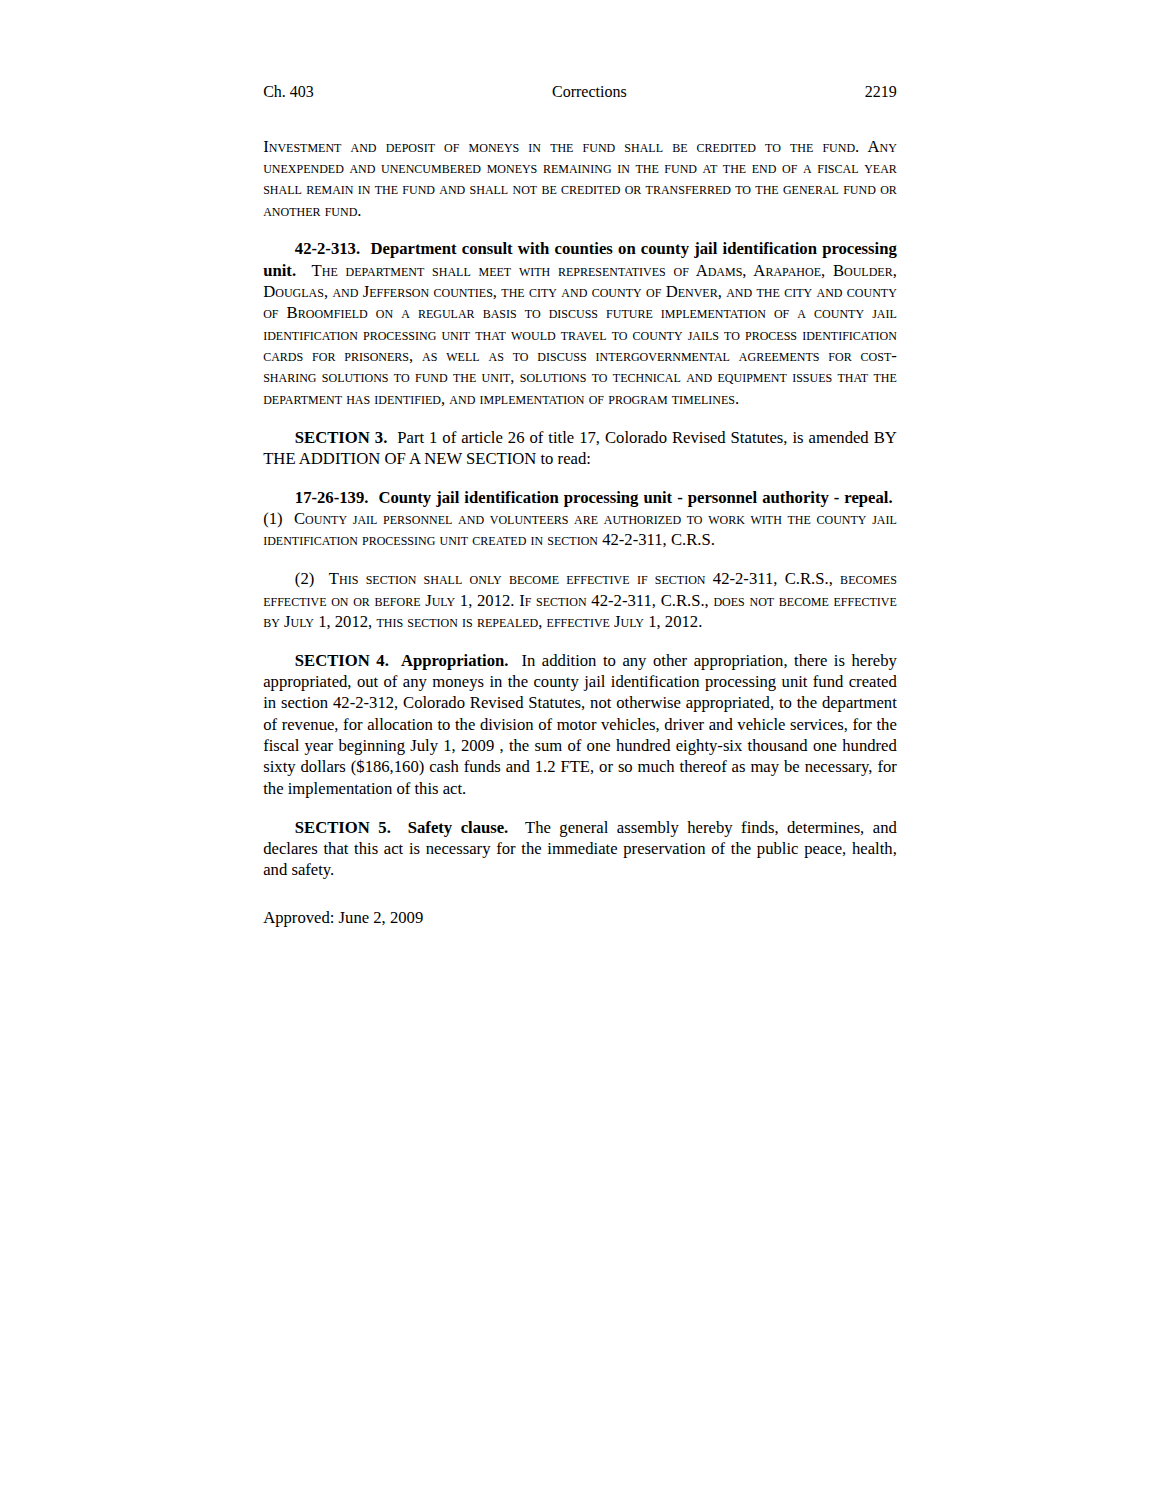Ch. 403 Corrections 2219
Investment and deposit of moneys in the fund shall be credited to the fund. Any unexpended and unencumbered moneys remaining in the fund at the end of a fiscal year shall remain in the fund and shall not be credited or transferred to the general fund or another fund.
42-2-313. Department consult with counties on county jail identification processing unit. The department shall meet with representatives of Adams, Arapahoe, Boulder, Douglas, and Jefferson counties, the city and county of Denver, and the city and county of Broomfield on a regular basis to discuss future implementation of a county jail identification processing unit that would travel to county jails to process identification cards for prisoners, as well as to discuss intergovernmental agreements for cost-sharing solutions to fund the unit, solutions to technical and equipment issues that the department has identified, and implementation of program timelines.
SECTION 3. Part 1 of article 26 of title 17, Colorado Revised Statutes, is amended BY THE ADDITION OF A NEW SECTION to read:
17-26-139. County jail identification processing unit - personnel authority - repeal. (1) County jail personnel and volunteers are authorized to work with the county jail identification processing unit created in section 42-2-311, C.R.S.
(2) This section shall only become effective if section 42-2-311, C.R.S., becomes effective on or before July 1, 2012. If section 42-2-311, C.R.S., does not become effective by July 1, 2012, this section is repealed, effective July 1, 2012.
SECTION 4. Appropriation. In addition to any other appropriation, there is hereby appropriated, out of any moneys in the county jail identification processing unit fund created in section 42-2-312, Colorado Revised Statutes, not otherwise appropriated, to the department of revenue, for allocation to the division of motor vehicles, driver and vehicle services, for the fiscal year beginning July 1, 2009 , the sum of one hundred eighty-six thousand one hundred sixty dollars ($186,160) cash funds and 1.2 FTE, or so much thereof as may be necessary, for the implementation of this act.
SECTION 5. Safety clause. The general assembly hereby finds, determines, and declares that this act is necessary for the immediate preservation of the public peace, health, and safety.
Approved: June 2, 2009